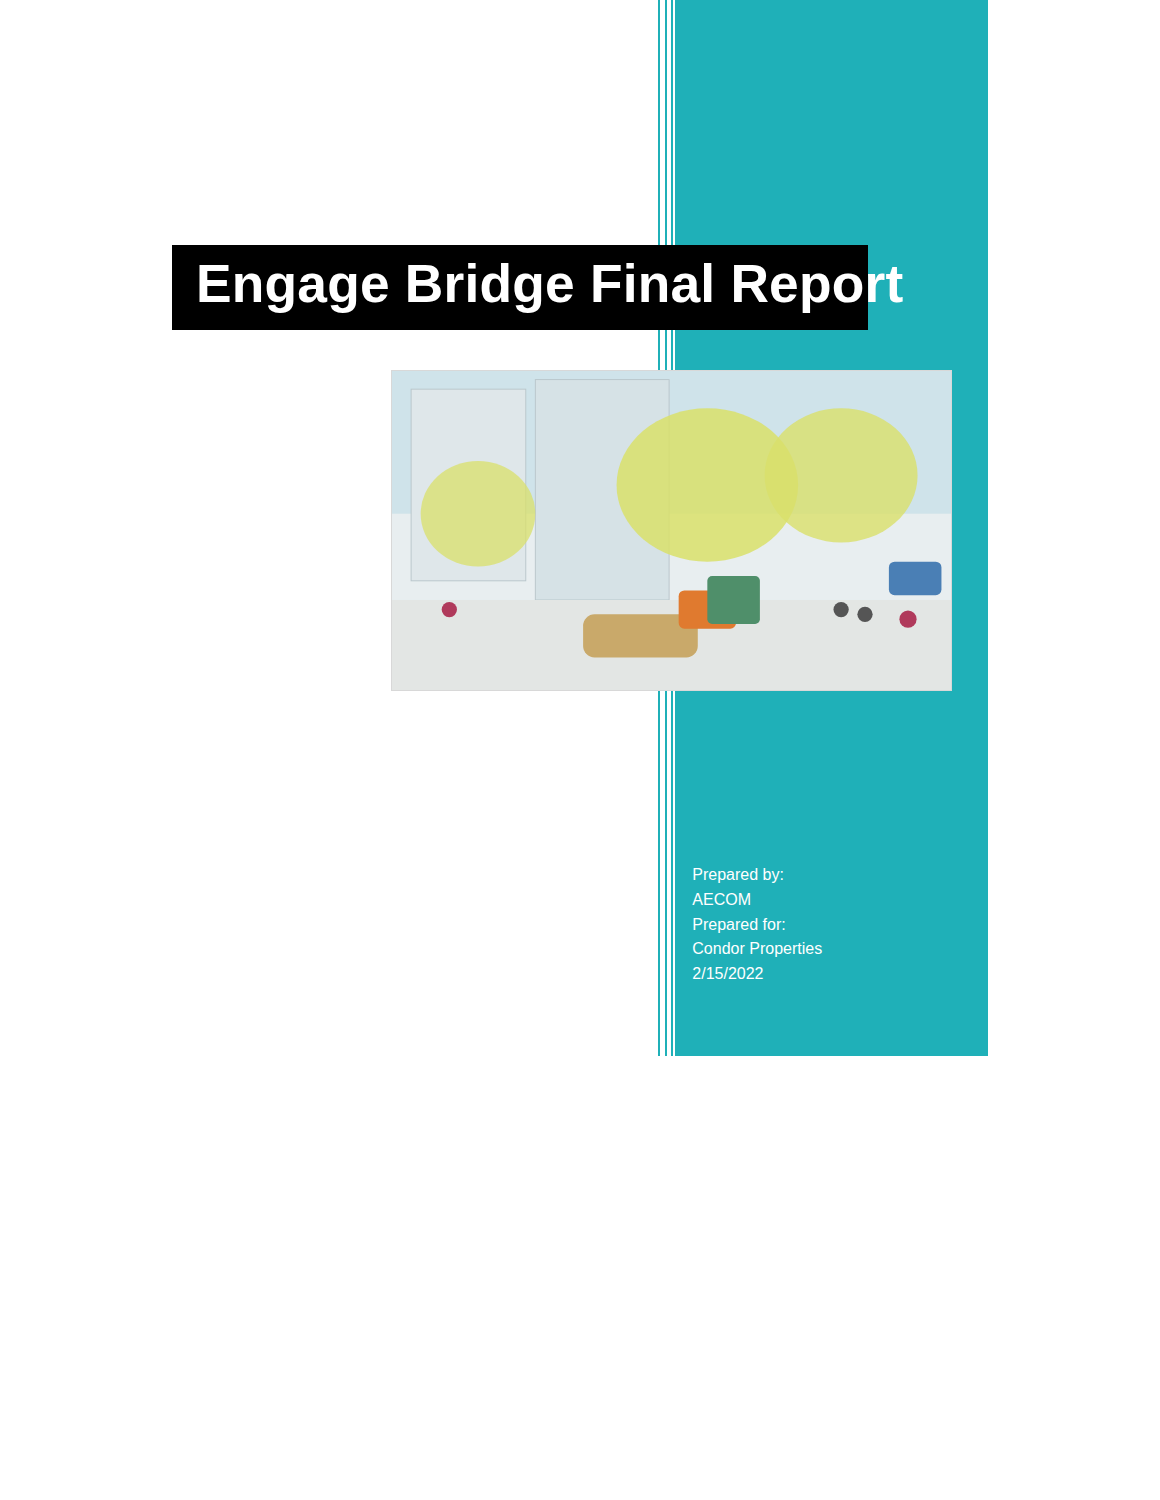Engage Bridge Final Report
Prepared by:
AECOM
Prepared for:
Condor Properties
2/15/2022